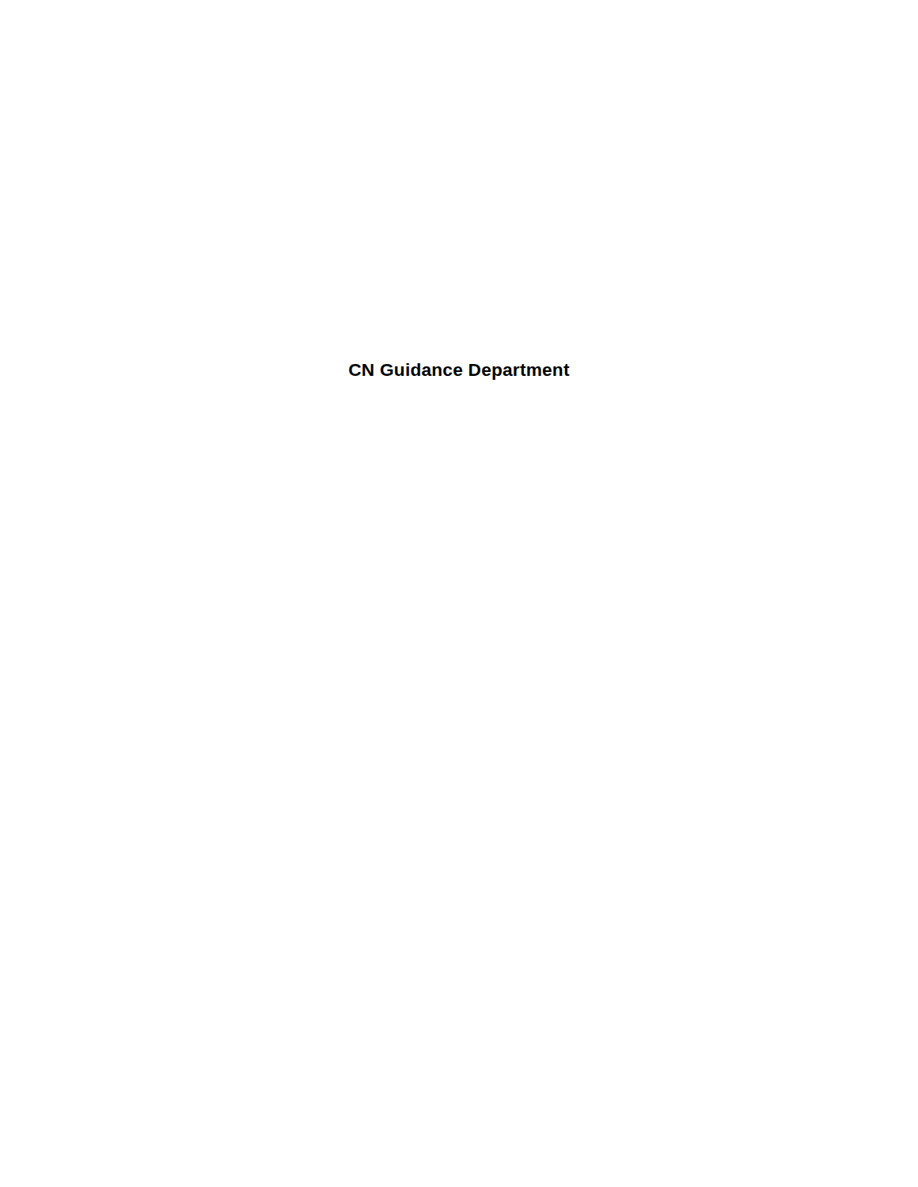CN Guidance Department